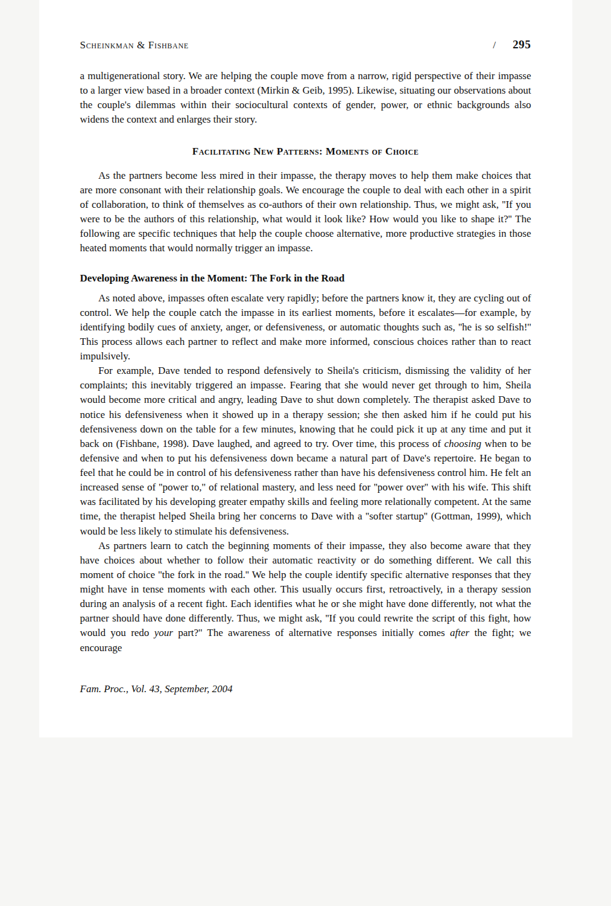Scheinkman & Fishbane /295
a multigenerational story. We are helping the couple move from a narrow, rigid perspective of their impasse to a larger view based in a broader context (Mirkin & Geib, 1995). Likewise, situating our observations about the couple's dilemmas within their sociocultural contexts of gender, power, or ethnic backgrounds also widens the context and enlarges their story.
Facilitating New Patterns: Moments of Choice
As the partners become less mired in their impasse, the therapy moves to help them make choices that are more consonant with their relationship goals. We encourage the couple to deal with each other in a spirit of collaboration, to think of themselves as co-authors of their own relationship. Thus, we might ask, ''If you were to be the authors of this relationship, what would it look like? How would you like to shape it?'' The following are specific techniques that help the couple choose alternative, more productive strategies in those heated moments that would normally trigger an impasse.
Developing Awareness in the Moment: The Fork in the Road
As noted above, impasses often escalate very rapidly; before the partners know it, they are cycling out of control. We help the couple catch the impasse in its earliest moments, before it escalates—for example, by identifying bodily cues of anxiety, anger, or defensiveness, or automatic thoughts such as, ''he is so selfish!'' This process allows each partner to reflect and make more informed, conscious choices rather than to react impulsively.
For example, Dave tended to respond defensively to Sheila's criticism, dismissing the validity of her complaints; this inevitably triggered an impasse. Fearing that she would never get through to him, Sheila would become more critical and angry, leading Dave to shut down completely. The therapist asked Dave to notice his defensiveness when it showed up in a therapy session; she then asked him if he could put his defensiveness down on the table for a few minutes, knowing that he could pick it up at any time and put it back on (Fishbane, 1998). Dave laughed, and agreed to try. Over time, this process of choosing when to be defensive and when to put his defensiveness down became a natural part of Dave's repertoire. He began to feel that he could be in control of his defensiveness rather than have his defensiveness control him. He felt an increased sense of ''power to,'' of relational mastery, and less need for ''power over'' with his wife. This shift was facilitated by his developing greater empathy skills and feeling more relationally competent. At the same time, the therapist helped Sheila bring her concerns to Dave with a ''softer startup'' (Gottman, 1999), which would be less likely to stimulate his defensiveness.
As partners learn to catch the beginning moments of their impasse, they also become aware that they have choices about whether to follow their automatic reactivity or do something different. We call this moment of choice ''the fork in the road.'' We help the couple identify specific alternative responses that they might have in tense moments with each other. This usually occurs first, retroactively, in a therapy session during an analysis of a recent fight. Each identifies what he or she might have done differently, not what the partner should have done differently. Thus, we might ask, ''If you could rewrite the script of this fight, how would you redo your part?'' The awareness of alternative responses initially comes after the fight; we encourage
Fam. Proc., Vol. 43, September, 2004